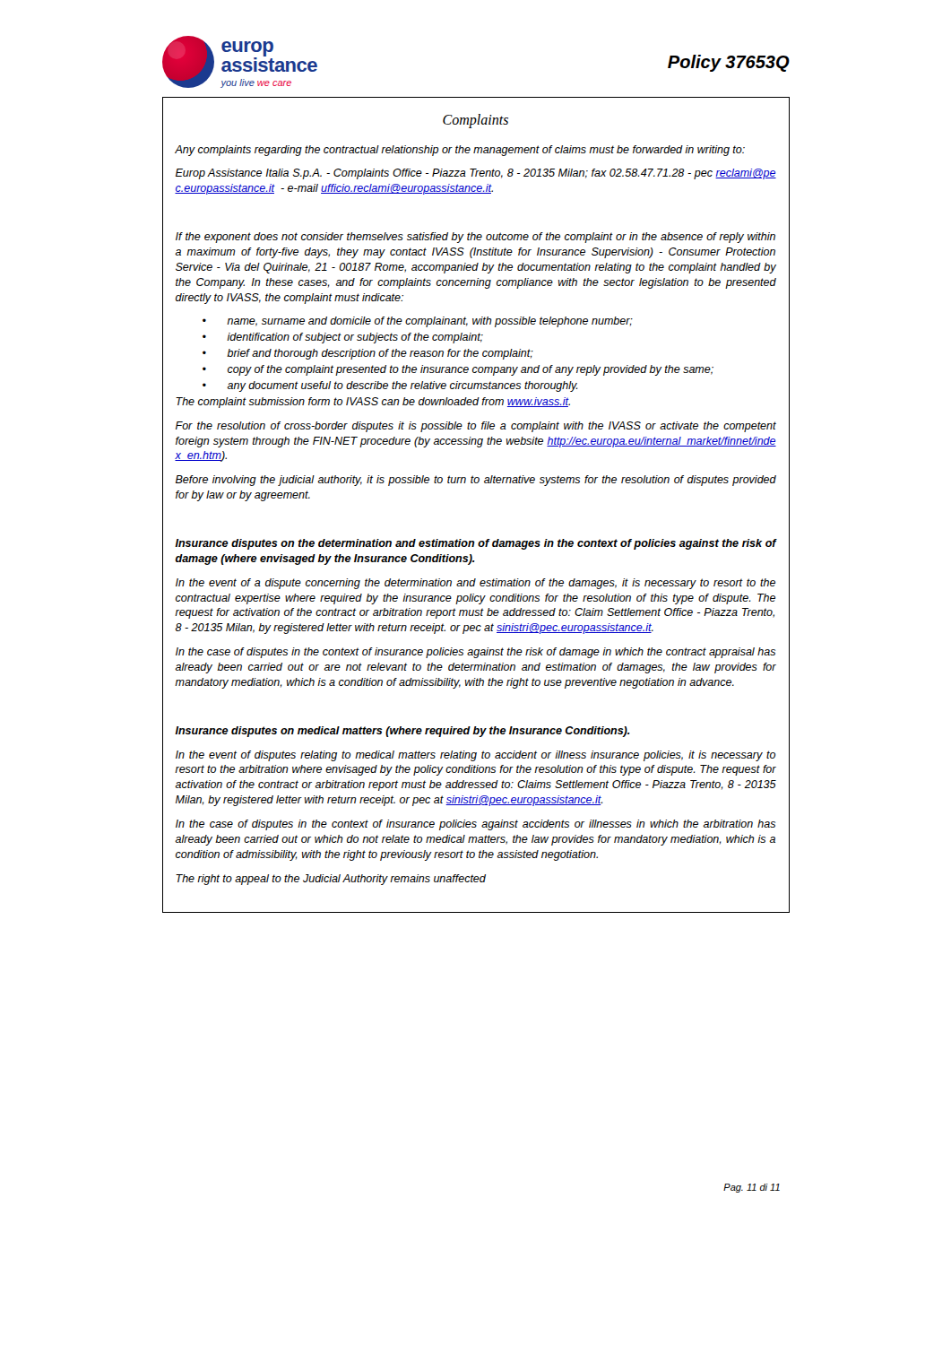europ assistance you live we care
Policy 37653Q
Complaints
Any complaints regarding the contractual relationship or the management of claims must be forwarded in writing to:
Europ Assistance Italia S.p.A. - Complaints Office - Piazza Trento, 8 - 20135 Milan; fax 02.58.47.71.28 - pec reclami@pec.europassistance.it - e-mail ufficio.reclami@europassistance.it.
If the exponent does not consider themselves satisfied by the outcome of the complaint or in the absence of reply within a maximum of forty-five days, they may contact IVASS (Institute for Insurance Supervision) - Consumer Protection Service - Via del Quirinale, 21 - 00187 Rome, accompanied by the documentation relating to the complaint handled by the Company. In these cases, and for complaints concerning compliance with the sector legislation to be presented directly to IVASS, the complaint must indicate:
name, surname and domicile of the complainant, with possible telephone number;
identification of subject or subjects of the complaint;
brief and thorough description of the reason for the complaint;
copy of the complaint presented to the insurance company and of any reply provided by the same;
any document useful to describe the relative circumstances thoroughly.
The complaint submission form to IVASS can be downloaded from www.ivass.it.
For the resolution of cross-border disputes it is possible to file a complaint with the IVASS or activate the competent foreign system through the FIN-NET procedure (by accessing the website http://ec.europa.eu/internal_market/finnet/index_en.htm).
Before involving the judicial authority, it is possible to turn to alternative systems for the resolution of disputes provided for by law or by agreement.
Insurance disputes on the determination and estimation of damages in the context of policies against the risk of damage (where envisaged by the Insurance Conditions).
In the event of a dispute concerning the determination and estimation of the damages, it is necessary to resort to the contractual expertise where required by the insurance policy conditions for the resolution of this type of dispute. The request for activation of the contract or arbitration report must be addressed to: Claim Settlement Office - Piazza Trento, 8 - 20135 Milan, by registered letter with return receipt. or pec at sinistri@pec.europassistance.it.
In the case of disputes in the context of insurance policies against the risk of damage in which the contract appraisal has already been carried out or are not relevant to the determination and estimation of damages, the law provides for mandatory mediation, which is a condition of admissibility, with the right to use preventive negotiation in advance.
Insurance disputes on medical matters (where required by the Insurance Conditions).
In the event of disputes relating to medical matters relating to accident or illness insurance policies, it is necessary to resort to the arbitration where envisaged by the policy conditions for the resolution of this type of dispute. The request for activation of the contract or arbitration report must be addressed to: Claims Settlement Office - Piazza Trento, 8 - 20135 Milan, by registered letter with return receipt. or pec at sinistri@pec.europassistance.it.
In the case of disputes in the context of insurance policies against accidents or illnesses in which the arbitration has already been carried out or which do not relate to medical matters, the law provides for mandatory mediation, which is a condition of admissibility, with the right to previously resort to the assisted negotiation.
The right to appeal to the Judicial Authority remains unaffected
Pag. 11 di 11